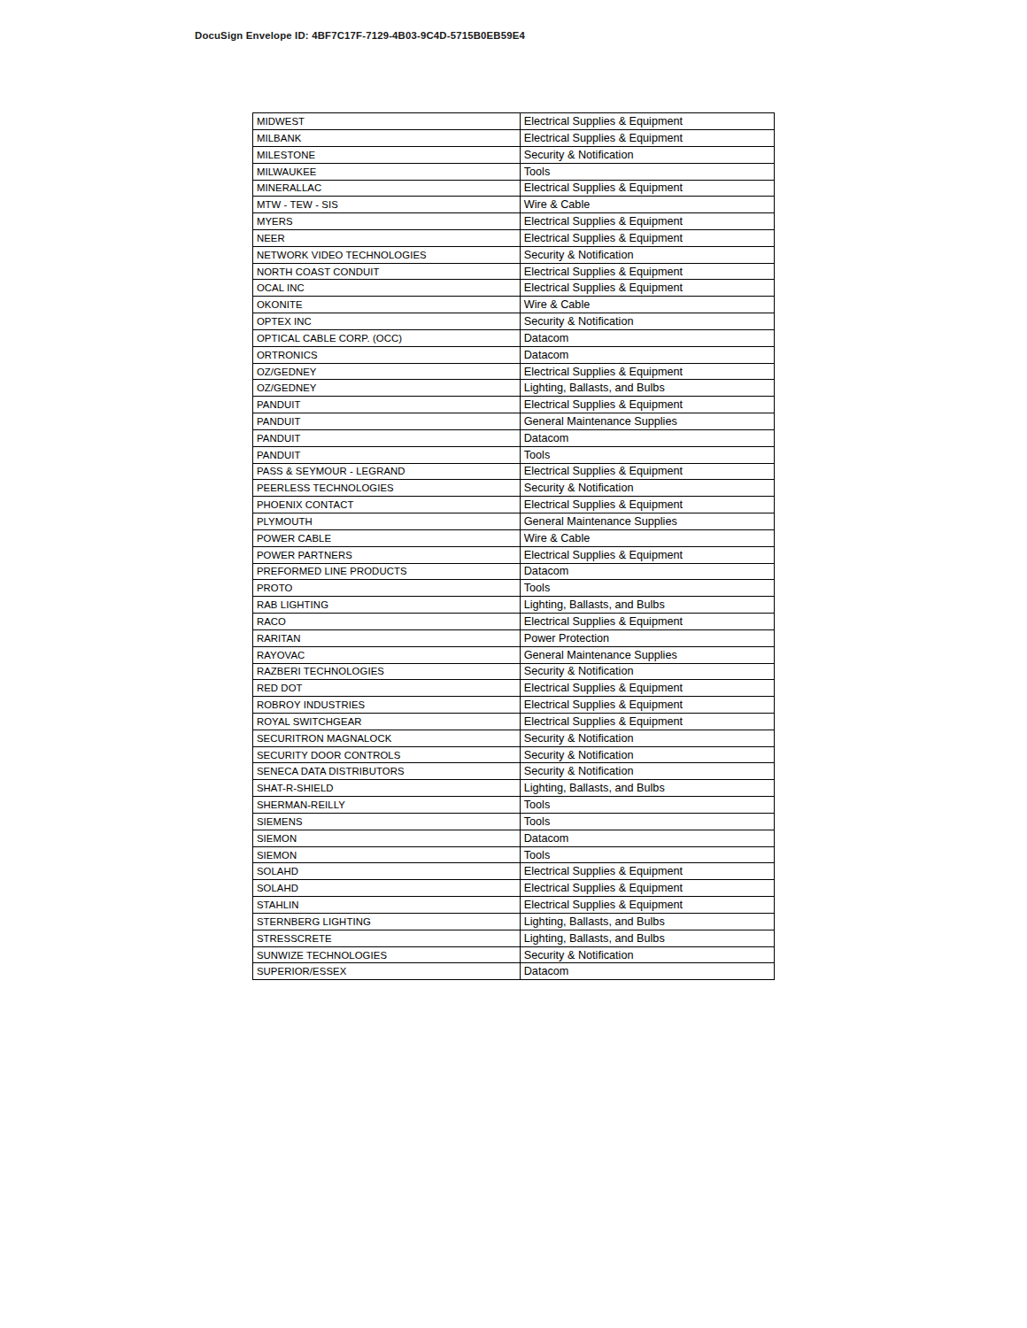DocuSign Envelope ID: 4BF7C17F-7129-4B03-9C4D-5715B0EB59E4
| MIDWEST | Electrical Supplies & Equipment |
| MILBANK | Electrical Supplies & Equipment |
| MILESTONE | Security & Notification |
| MILWAUKEE | Tools |
| MINERALLAC | Electrical Supplies & Equipment |
| MTW - TEW - SIS | Wire & Cable |
| MYERS | Electrical Supplies & Equipment |
| NEER | Electrical Supplies & Equipment |
| NETWORK VIDEO TECHNOLOGIES | Security & Notification |
| NORTH COAST CONDUIT | Electrical Supplies & Equipment |
| OCAL INC | Electrical Supplies & Equipment |
| OKONITE | Wire & Cable |
| OPTEX INC | Security & Notification |
| OPTICAL CABLE CORP. (OCC) | Datacom |
| ORTRONICS | Datacom |
| OZ/GEDNEY | Electrical Supplies & Equipment |
| OZ/GEDNEY | Lighting, Ballasts, and Bulbs |
| PANDUIT | Electrical Supplies & Equipment |
| PANDUIT | General Maintenance Supplies |
| PANDUIT | Datacom |
| PANDUIT | Tools |
| PASS & SEYMOUR - LEGRAND | Electrical Supplies & Equipment |
| PEERLESS TECHNOLOGIES | Security & Notification |
| PHOENIX CONTACT | Electrical Supplies & Equipment |
| PLYMOUTH | General Maintenance Supplies |
| POWER CABLE | Wire & Cable |
| POWER PARTNERS | Electrical Supplies & Equipment |
| PREFORMED LINE PRODUCTS | Datacom |
| PROTO | Tools |
| RAB LIGHTING | Lighting, Ballasts, and Bulbs |
| RACO | Electrical Supplies & Equipment |
| RARITAN | Power Protection |
| RAYOVAC | General Maintenance Supplies |
| RAZBERI TECHNOLOGIES | Security & Notification |
| RED DOT | Electrical Supplies & Equipment |
| ROBROY INDUSTRIES | Electrical Supplies & Equipment |
| ROYAL SWITCHGEAR | Electrical Supplies & Equipment |
| SECURITRON MAGNALOCK | Security & Notification |
| SECURITY DOOR CONTROLS | Security & Notification |
| SENECA DATA DISTRIBUTORS | Security & Notification |
| SHAT-R-SHIELD | Lighting, Ballasts, and Bulbs |
| SHERMAN-REILLY | Tools |
| SIEMENS | Tools |
| SIEMON | Datacom |
| SIEMON | Tools |
| SOLAHD | Electrical Supplies & Equipment |
| SOLAHD | Electrical Supplies & Equipment |
| STAHLIN | Electrical Supplies & Equipment |
| STERNBERG LIGHTING | Lighting, Ballasts, and Bulbs |
| STRESSCRETE | Lighting, Ballasts, and Bulbs |
| SUNWIZE TECHNOLOGIES | Security & Notification |
| SUPERIOR/ESSEX | Datacom |